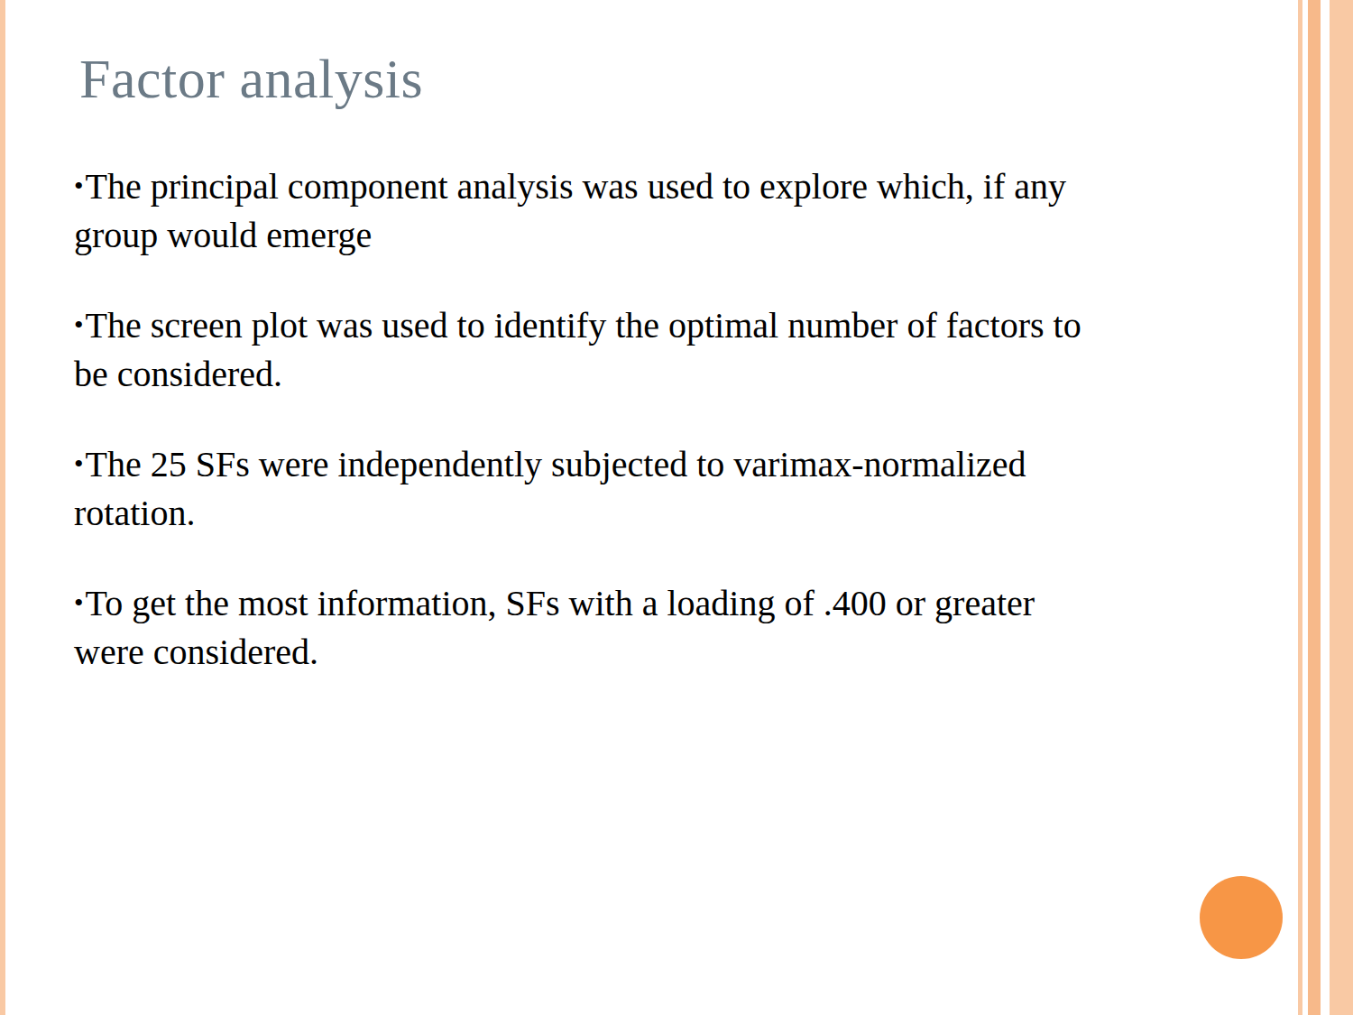Factor analysis
The principal component analysis was used to explore which, if any group would emerge
The screen plot was used to identify the optimal number of factors to be considered.
The 25 SFs were independently subjected to varimax-normalized rotation.
To get the most information, SFs with a loading of .400 or greater were considered.